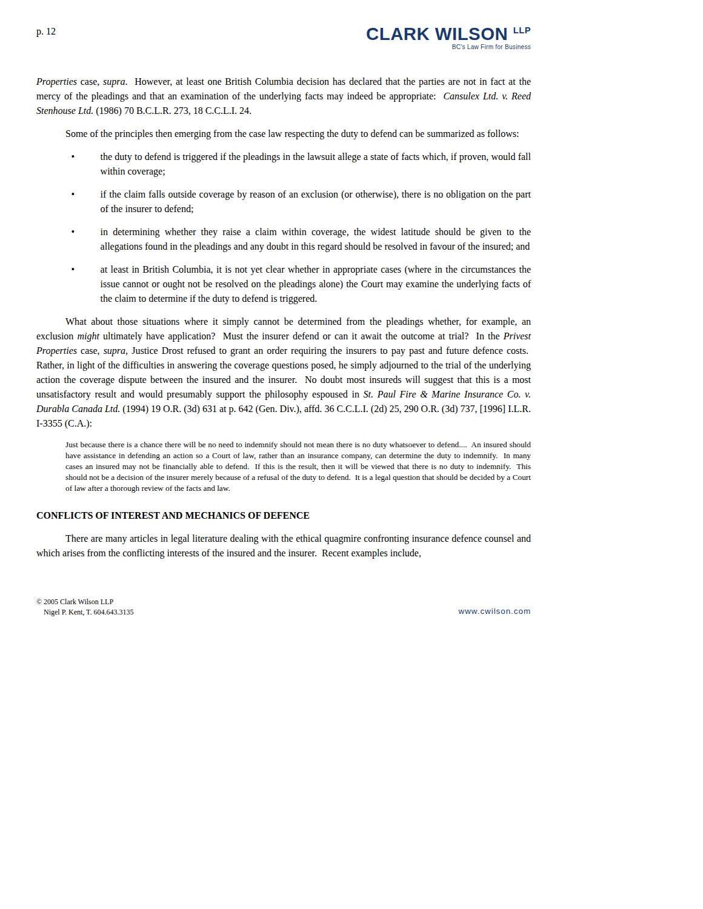p. 12
CLARK WILSON LLP
BC's Law Firm for Business
Properties case, supra. However, at least one British Columbia decision has declared that the parties are not in fact at the mercy of the pleadings and that an examination of the underlying facts may indeed be appropriate: Cansulex Ltd. v. Reed Stenhouse Ltd. (1986) 70 B.C.L.R. 273, 18 C.C.L.I. 24.
Some of the principles then emerging from the case law respecting the duty to defend can be summarized as follows:
the duty to defend is triggered if the pleadings in the lawsuit allege a state of facts which, if proven, would fall within coverage;
if the claim falls outside coverage by reason of an exclusion (or otherwise), there is no obligation on the part of the insurer to defend;
in determining whether they raise a claim within coverage, the widest latitude should be given to the allegations found in the pleadings and any doubt in this regard should be resolved in favour of the insured; and
at least in British Columbia, it is not yet clear whether in appropriate cases (where in the circumstances the issue cannot or ought not be resolved on the pleadings alone) the Court may examine the underlying facts of the claim to determine if the duty to defend is triggered.
What about those situations where it simply cannot be determined from the pleadings whether, for example, an exclusion might ultimately have application? Must the insurer defend or can it await the outcome at trial? In the Privest Properties case, supra, Justice Drost refused to grant an order requiring the insurers to pay past and future defence costs. Rather, in light of the difficulties in answering the coverage questions posed, he simply adjourned to the trial of the underlying action the coverage dispute between the insured and the insurer. No doubt most insureds will suggest that this is a most unsatisfactory result and would presumably support the philosophy espoused in St. Paul Fire & Marine Insurance Co. v. Durabla Canada Ltd. (1994) 19 O.R. (3d) 631 at p. 642 (Gen. Div.), affd. 36 C.C.L.I. (2d) 25, 290 O.R. (3d) 737, [1996] I.L.R. I-3355 (C.A.):
Just because there is a chance there will be no need to indemnify should not mean there is no duty whatsoever to defend.... An insured should have assistance in defending an action so a Court of law, rather than an insurance company, can determine the duty to indemnify. In many cases an insured may not be financially able to defend. If this is the result, then it will be viewed that there is no duty to indemnify. This should not be a decision of the insurer merely because of a refusal of the duty to defend. It is a legal question that should be decided by a Court of law after a thorough review of the facts and law.
Conflicts of Interest and Mechanics of Defence
There are many articles in legal literature dealing with the ethical quagmire confronting insurance defence counsel and which arises from the conflicting interests of the insured and the insurer. Recent examples include,
© 2005 Clark Wilson LLP
Nigel P. Kent, T. 604.643.3135
www.cwilson.com